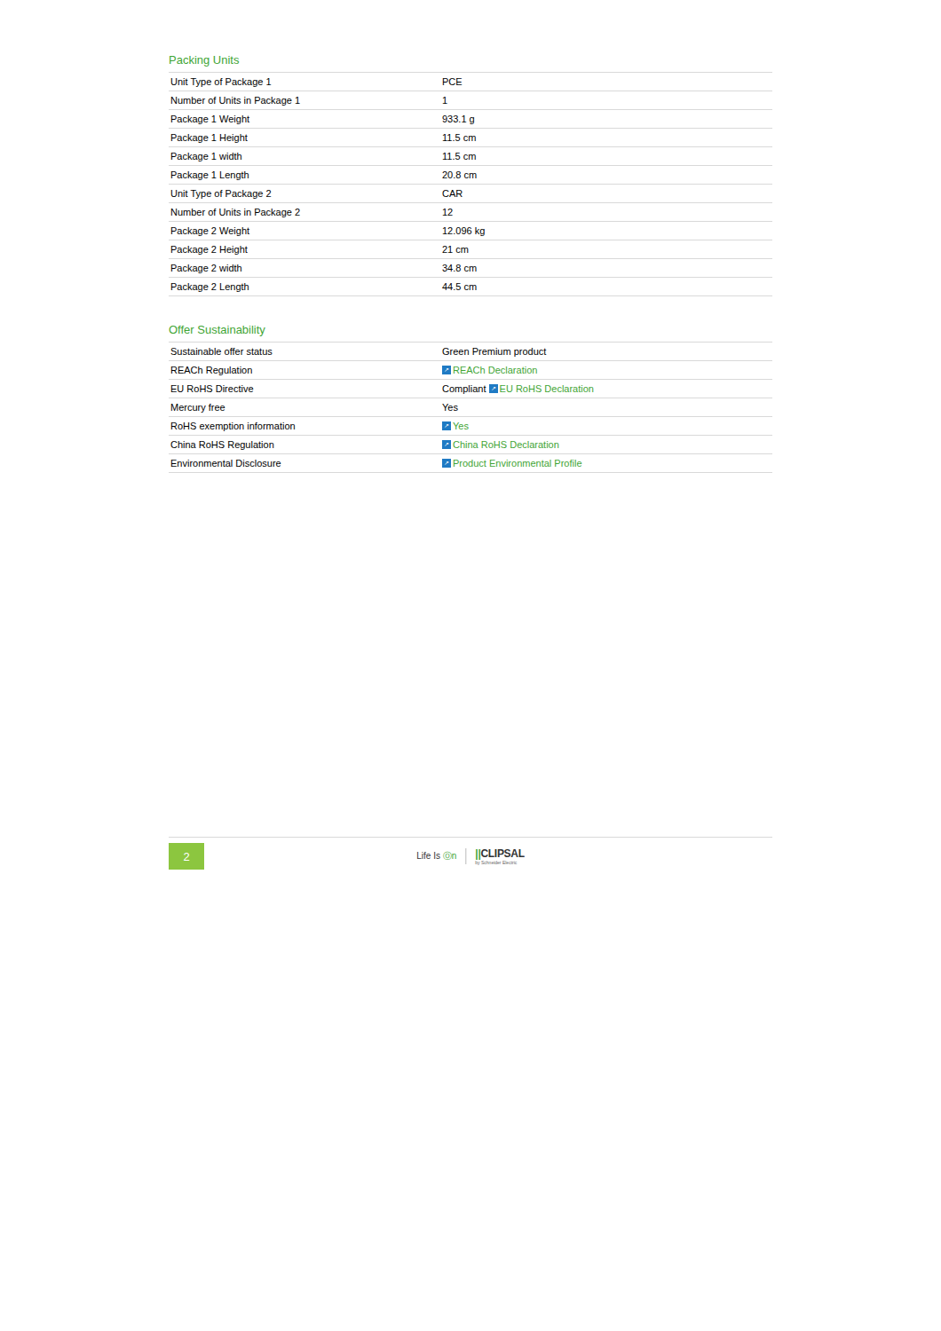Packing Units
| Unit Type of Package 1 | PCE |
| Number of Units in Package 1 | 1 |
| Package 1 Weight | 933.1 g |
| Package 1 Height | 11.5 cm |
| Package 1 width | 11.5 cm |
| Package 1 Length | 20.8 cm |
| Unit Type of Package 2 | CAR |
| Number of Units in Package 2 | 12 |
| Package 2 Weight | 12.096 kg |
| Package 2 Height | 21 cm |
| Package 2 width | 34.8 cm |
| Package 2 Length | 44.5 cm |
Offer Sustainability
| Sustainable offer status | Green Premium product |
| REACh Regulation | ↗ REACh Declaration |
| EU RoHS Directive | Compliant ↗ EU RoHS Declaration |
| Mercury free | Yes |
| RoHS exemption information | ↗ Yes |
| China RoHS Regulation | ↗ China RoHS Declaration |
| Environmental Disclosure | ↗ Product Environmental Profile |
2
Life Is Ⓞn ||CLIPSALby Schneider Electric